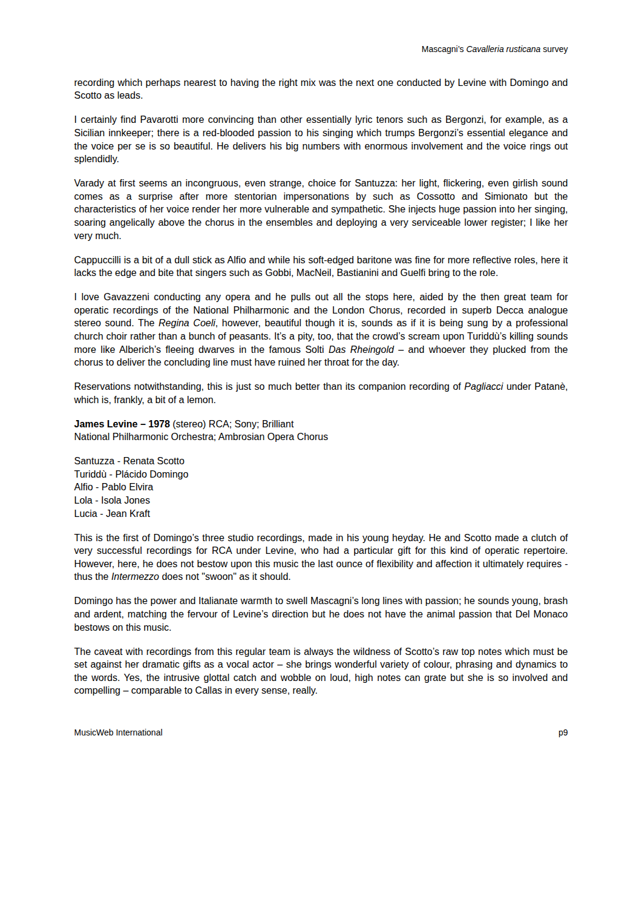Mascagni’s Cavalleria rusticana survey
recording which perhaps nearest to having the right mix was the next one conducted by Levine with Domingo and Scotto as leads.
I certainly find Pavarotti more convincing than other essentially lyric tenors such as Bergonzi, for example, as a Sicilian innkeeper; there is a red-blooded passion to his singing which trumps Bergonzi’s essential elegance and the voice per se is so beautiful. He delivers his big numbers with enormous involvement and the voice rings out splendidly.
Varady at first seems an incongruous, even strange, choice for Santuzza: her light, flickering, even girlish sound comes as a surprise after more stentorian impersonations by such as Cossotto and Simionato but the characteristics of her voice render her more vulnerable and sympathetic. She injects huge passion into her singing, soaring angelically above the chorus in the ensembles and deploying a very serviceable lower register; I like her very much.
Cappuccilli is a bit of a dull stick as Alfio and while his soft-edged baritone was fine for more reflective roles, here it lacks the edge and bite that singers such as Gobbi, MacNeil, Bastianini and Guelfi bring to the role.
I love Gavazzeni conducting any opera and he pulls out all the stops here, aided by the then great team for operatic recordings of the National Philharmonic and the London Chorus, recorded in superb Decca analogue stereo sound. The Regina Coeli, however, beautiful though it is, sounds as if it is being sung by a professional church choir rather than a bunch of peasants. It’s a pity, too, that the crowd’s scream upon Turiddù’s killing sounds more like Alberich’s fleeing dwarves in the famous Solti Das Rheingold – and whoever they plucked from the chorus to deliver the concluding line must have ruined her throat for the day.
Reservations notwithstanding, this is just so much better than its companion recording of Pagliacci under Patanè, which is, frankly, a bit of a lemon.
James Levine – 1978 (stereo) RCA; Sony; Brilliant
National Philharmonic Orchestra; Ambrosian Opera Chorus
Santuzza - Renata Scotto
Turiddù - Plácido Domingo
Alfio - Pablo Elvira
Lola - Isola Jones
Lucia - Jean Kraft
This is the first of Domingo’s three studio recordings, made in his young heyday. He and Scotto made a clutch of very successful recordings for RCA under Levine, who had a particular gift for this kind of operatic repertoire. However, here, he does not bestow upon this music the last ounce of flexibility and affection it ultimately requires - thus the Intermezzo does not "swoon" as it should.
Domingo has the power and Italianate warmth to swell Mascagni’s long lines with passion; he sounds young, brash and ardent, matching the fervour of Levine’s direction but he does not have the animal passion that Del Monaco bestows on this music.
The caveat with recordings from this regular team is always the wildness of Scotto’s raw top notes which must be set against her dramatic gifts as a vocal actor – she brings wonderful variety of colour, phrasing and dynamics to the words. Yes, the intrusive glottal catch and wobble on loud, high notes can grate but she is so involved and compelling – comparable to Callas in every sense, really.
MusicWeb International p9